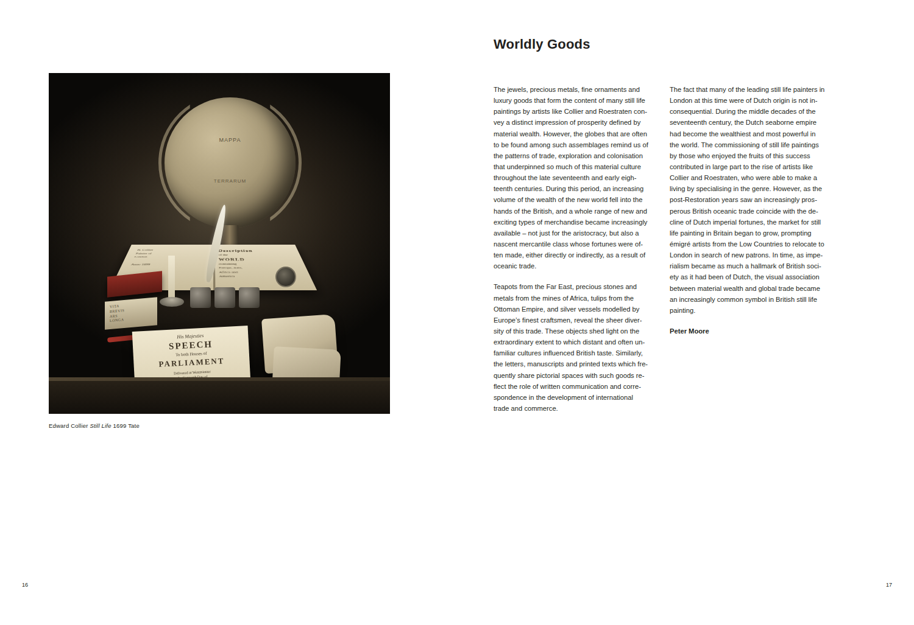MAPPA TERRARUM
H. Collier
Painter of
London
Anno 1699
Description of the
WORLD containing
Europe, Asia,
Africa and
America
VITA
BREVIS
ARS
LONGA
His Majesties
SPEECH
To both Houses of
PARLIAMENT
Delivered at Westminster
the Sixteenth Day of
November
LONDON
Edward Collier Still Life 1699 Tate
16
Worldly Goods
The jewels, precious metals, fine ornaments and luxury goods that form the content of many still life paintings by artists like Collier and Roestraten convey a distinct impression of prosperity defined by material wealth. However, the globes that are often to be found among such assemblages remind us of the patterns of trade, exploration and colonisation that underpinned so much of this material culture throughout the late seventeenth and early eighteenth centuries. During this period, an increasing volume of the wealth of the new world fell into the hands of the British, and a whole range of new and exciting types of merchandise became increasingly available – not just for the aristocracy, but also a nascent mercantile class whose fortunes were often made, either directly or indirectly, as a result of oceanic trade.
Teapots from the Far East, precious stones and metals from the mines of Africa, tulips from the Ottoman Empire, and silver vessels modelled by Europe’s finest craftsmen, reveal the sheer diversity of this trade. These objects shed light on the extraordinary extent to which distant and often unfamiliar cultures influenced British taste. Similarly, the letters, manuscripts and printed texts which frequently share pictorial spaces with such goods reflect the role of written communication and correspondence in the development of international trade and commerce.
The fact that many of the leading still life painters in London at this time were of Dutch origin is not inconsequential. During the middle decades of the seventeenth century, the Dutch seaborne empire had become the wealthiest and most powerful in the world. The commissioning of still life paintings by those who enjoyed the fruits of this success contributed in large part to the rise of artists like Collier and Roestraten, who were able to make a living by specialising in the genre. However, as the post-Restoration years saw an increasingly prosperous British oceanic trade coincide with the decline of Dutch imperial fortunes, the market for still life painting in Britain began to grow, prompting émigré artists from the Low Countries to relocate to London in search of new patrons. In time, as imperialism became as much a hallmark of British society as it had been of Dutch, the visual association between material wealth and global trade became an increasingly common symbol in British still life painting.
Peter Moore
17